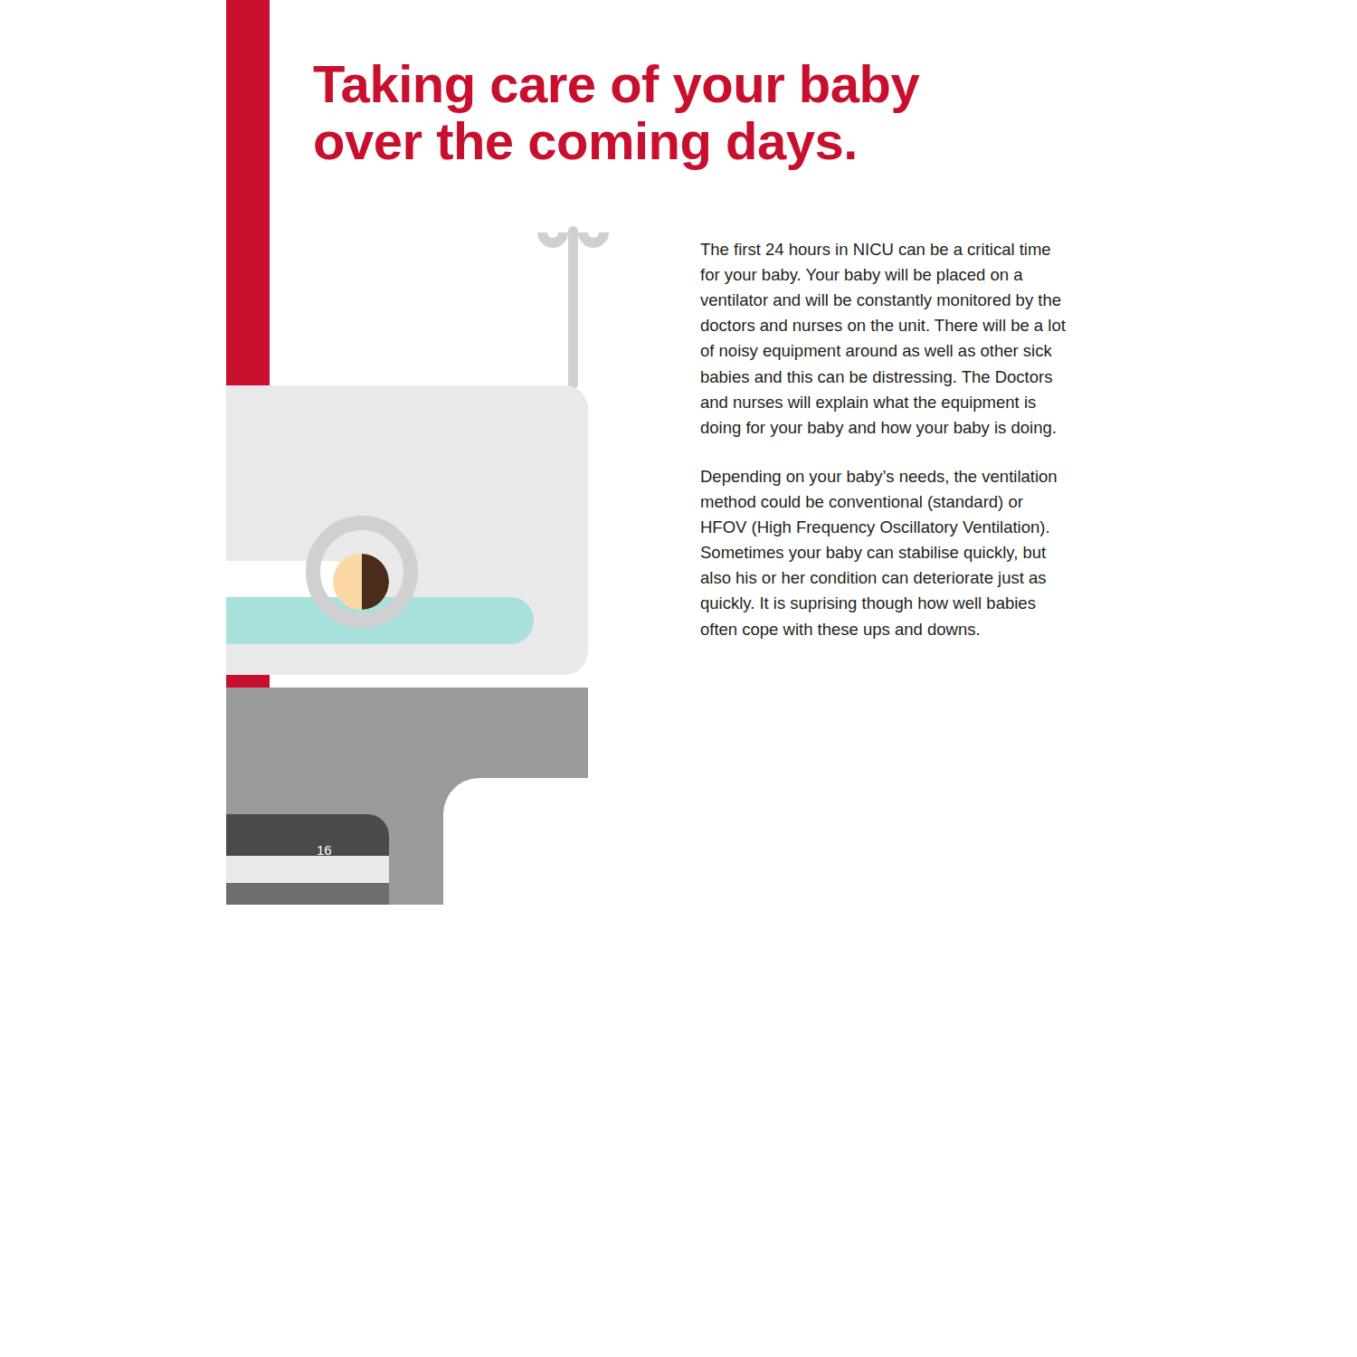Taking care of your baby over the coming days.
The first 24 hours in NICU can be a critical time for your baby. Your baby will be placed on a ventilator and will be constantly monitored by the doctors and nurses on the unit. There will be a lot of noisy equipment around as well as other sick babies and this can be distressing. The Doctors and nurses will explain what the equipment is doing for your baby and how your baby is doing.
Depending on your baby’s needs, the ventilation method could be conventional (standard) or HFOV (High Frequency Oscillatory Ventilation). Sometimes your baby can stabilise quickly, but also his or her condition can deteriorate just as quickly. It is suprising though how well babies often cope with these ups and downs.
16